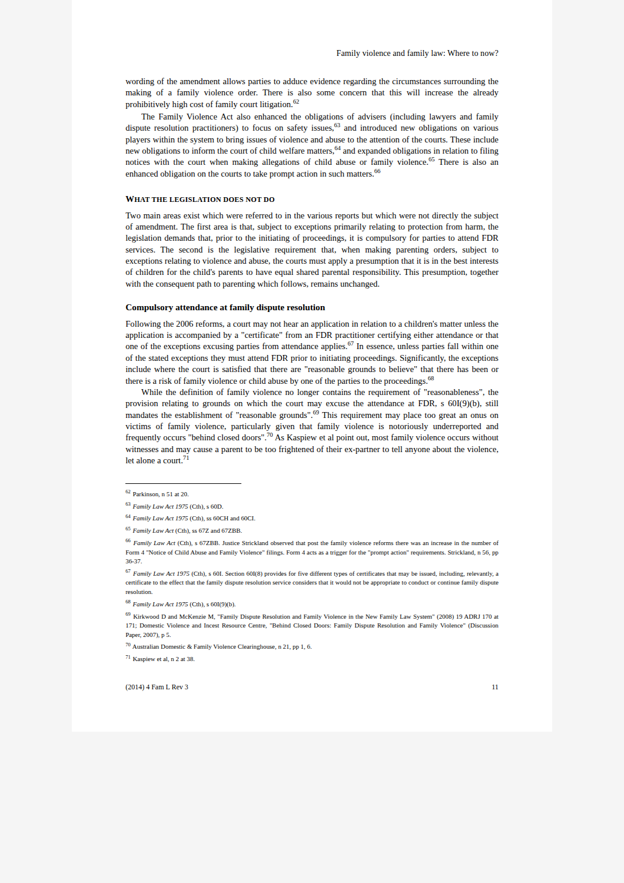Family violence and family law: Where to now?
wording of the amendment allows parties to adduce evidence regarding the circumstances surrounding the making of a family violence order. There is also some concern that this will increase the already prohibitively high cost of family court litigation.62
The Family Violence Act also enhanced the obligations of advisers (including lawyers and family dispute resolution practitioners) to focus on safety issues,63 and introduced new obligations on various players within the system to bring issues of violence and abuse to the attention of the courts. These include new obligations to inform the court of child welfare matters,64 and expanded obligations in relation to filing notices with the court when making allegations of child abuse or family violence.65 There is also an enhanced obligation on the courts to take prompt action in such matters.66
WHAT THE LEGISLATION DOES NOT DO
Two main areas exist which were referred to in the various reports but which were not directly the subject of amendment. The first area is that, subject to exceptions primarily relating to protection from harm, the legislation demands that, prior to the initiating of proceedings, it is compulsory for parties to attend FDR services. The second is the legislative requirement that, when making parenting orders, subject to exceptions relating to violence and abuse, the courts must apply a presumption that it is in the best interests of children for the child's parents to have equal shared parental responsibility. This presumption, together with the consequent path to parenting which follows, remains unchanged.
Compulsory attendance at family dispute resolution
Following the 2006 reforms, a court may not hear an application in relation to a children's matter unless the application is accompanied by a "certificate" from an FDR practitioner certifying either attendance or that one of the exceptions excusing parties from attendance applies.67 In essence, unless parties fall within one of the stated exceptions they must attend FDR prior to initiating proceedings. Significantly, the exceptions include where the court is satisfied that there are "reasonable grounds to believe" that there has been or there is a risk of family violence or child abuse by one of the parties to the proceedings.68
While the definition of family violence no longer contains the requirement of "reasonableness", the provision relating to grounds on which the court may excuse the attendance at FDR, s 60I(9)(b), still mandates the establishment of "reasonable grounds".69 This requirement may place too great an onus on victims of family violence, particularly given that family violence is notoriously underreported and frequently occurs "behind closed doors".70 As Kaspiew et al point out, most family violence occurs without witnesses and may cause a parent to be too frightened of their ex-partner to tell anyone about the violence, let alone a court.71
62 Parkinson, n 51 at 20.
63 Family Law Act 1975 (Cth), s 60D.
64 Family Law Act 1975 (Cth), ss 60CH and 60CI.
65 Family Law Act (Cth), ss 67Z and 67ZBB.
66 Family Law Act (Cth), s 67ZBB. Justice Strickland observed that post the family violence reforms there was an increase in the number of Form 4 "Notice of Child Abuse and Family Violence" filings. Form 4 acts as a trigger for the "prompt action" requirements. Strickland, n 56, pp 36-37.
67 Family Law Act 1975 (Cth), s 60I. Section 60I(8) provides for five different types of certificates that may be issued, including, relevantly, a certificate to the effect that the family dispute resolution service considers that it would not be appropriate to conduct or continue family dispute resolution.
68 Family Law Act 1975 (Cth), s 60I(9)(b).
69 Kirkwood D and McKenzie M, "Family Dispute Resolution and Family Violence in the New Family Law System" (2008) 19 ADRJ 170 at 171; Domestic Violence and Incest Resource Centre, "Behind Closed Doors: Family Dispute Resolution and Family Violence" (Discussion Paper, 2007), p 5.
70 Australian Domestic & Family Violence Clearinghouse, n 21, pp 1, 6.
71 Kaspiew et al, n 2 at 38.
(2014) 4 Fam L Rev 3
11